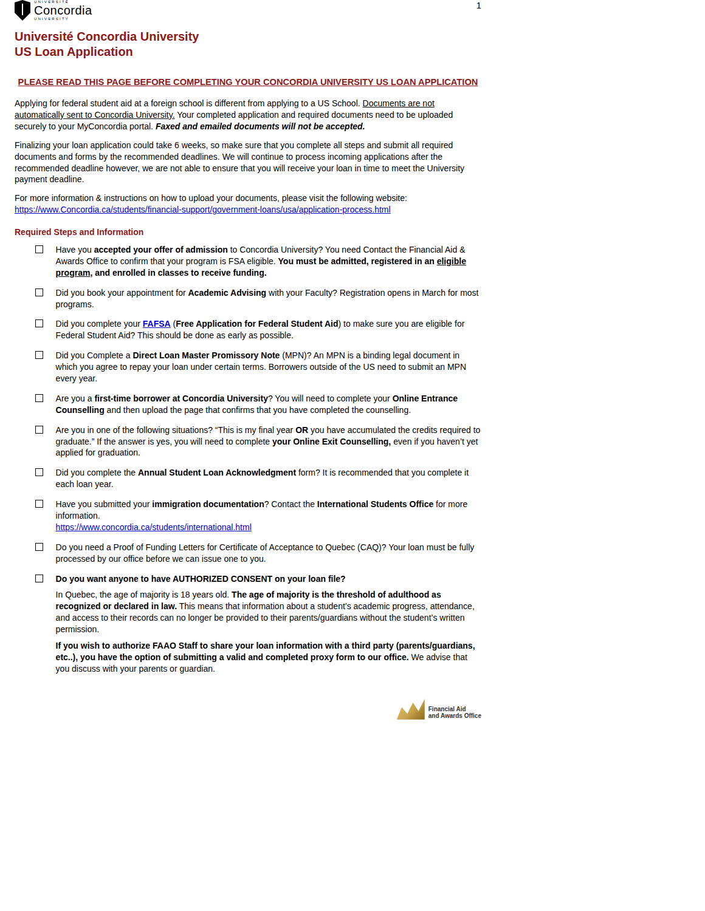UNIVERSITÉ Concordia UNIVERSITY
1
Université Concordia University US Loan Application
PLEASE READ THIS PAGE BEFORE COMPLETING YOUR CONCORDIA UNIVERSITY US LOAN APPLICATION
Applying for federal student aid at a foreign school is different from applying to a US School. Documents are not automatically sent to Concordia University. Your completed application and required documents need to be uploaded securely to your MyConcordia portal. Faxed and emailed documents will not be accepted.
Finalizing your loan application could take 6 weeks, so make sure that you complete all steps and submit all required documents and forms by the recommended deadlines. We will continue to process incoming applications after the recommended deadline however, we are not able to ensure that you will receive your loan in time to meet the University payment deadline.
For more information & instructions on how to upload your documents, please visit the following website:
https://www.Concordia.ca/students/financial-support/government-loans/usa/application-process.html
Required Steps and Information
Have you accepted your offer of admission to Concordia University? You need Contact the Financial Aid & Awards Office to confirm that your program is FSA eligible. You must be admitted, registered in an eligible program, and enrolled in classes to receive funding.
Did you book your appointment for Academic Advising with your Faculty? Registration opens in March for most programs.
Did you complete your FAFSA (Free Application for Federal Student Aid) to make sure you are eligible for Federal Student Aid? This should be done as early as possible.
Did you Complete a Direct Loan Master Promissory Note (MPN)? An MPN is a binding legal document in which you agree to repay your loan under certain terms. Borrowers outside of the US need to submit an MPN every year.
Are you a first-time borrower at Concordia University? You will need to complete your Online Entrance Counselling and then upload the page that confirms that you have completed the counselling.
Are you in one of the following situations? “This is my final year OR you have accumulated the credits required to graduate.” If the answer is yes, you will need to complete your Online Exit Counselling, even if you haven’t yet applied for graduation.
Did you complete the Annual Student Loan Acknowledgment form? It is recommended that you complete it each loan year.
Have you submitted your immigration documentation? Contact the International Students Office for more information.
https://www.concordia.ca/students/international.html
Do you need a Proof of Funding Letters for Certificate of Acceptance to Quebec (CAQ)? Your loan must be fully processed by our office before we can issue one to you.
Do you want anyone to have AUTHORIZED CONSENT on your loan file?
In Quebec, the age of majority is 18 years old. The age of majority is the threshold of adulthood as recognized or declared in law. This means that information about a student’s academic progress, attendance, and access to their records can no longer be provided to their parents/guardians without the student’s written permission.
If you wish to authorize FAAO Staff to share your loan information with a third party (parents/guardians, etc..), you have the option of submitting a valid and completed proxy form to our office. We advise that you discuss with your parents or guardian.
Financial Aid
and Awards Office